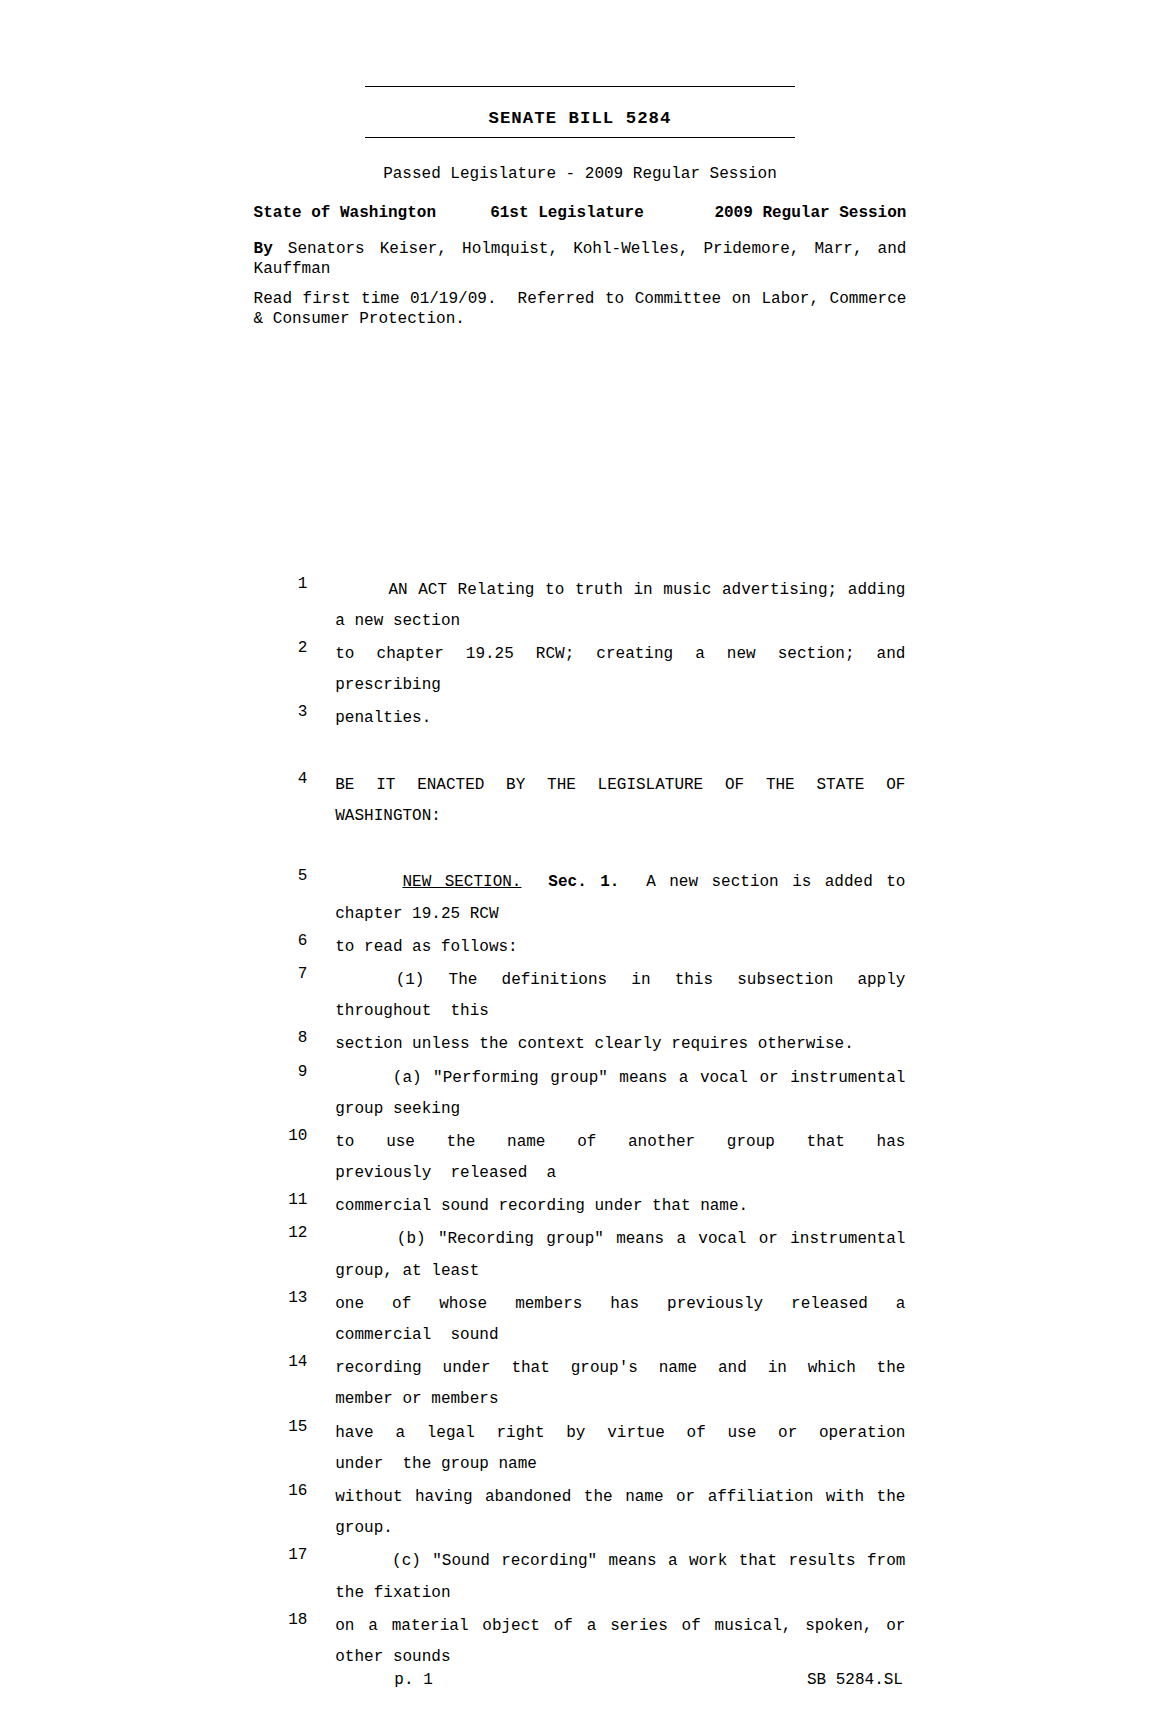SENATE BILL 5284
Passed Legislature - 2009 Regular Session
| State of Washington | 61st Legislature | 2009 Regular Session |
By Senators Keiser, Holmquist, Kohl-Welles, Pridemore, Marr, and Kauffman
Read first time 01/19/09. Referred to Committee on Labor, Commerce & Consumer Protection.
| 1 | AN ACT Relating to truth in music advertising; adding a new section |
| 2 | to chapter 19.25 RCW; creating a new section; and prescribing |
| 3 | penalties. |
| 4 | BE IT ENACTED BY THE LEGISLATURE OF THE STATE OF WASHINGTON: |
| 5 | NEW SECTION. Sec. 1. A new section is added to chapter 19.25 RCW |
| 6 | to read as follows: |
| 7 | (1) The definitions in this subsection apply throughout this |
| 8 | section unless the context clearly requires otherwise. |
| 9 | (a) "Performing group" means a vocal or instrumental group seeking |
| 10 | to use the name of another group that has previously released a |
| 11 | commercial sound recording under that name. |
| 12 | (b) "Recording group" means a vocal or instrumental group, at least |
| 13 | one of whose members has previously released a commercial sound |
| 14 | recording under that group's name and in which the member or members |
| 15 | have a legal right by virtue of use or operation under the group name |
| 16 | without having abandoned the name or affiliation with the group. |
| 17 | (c) "Sound recording" means a work that results from the fixation |
| 18 | on a material object of a series of musical, spoken, or other sounds |
p. 1 SB 5284.SL